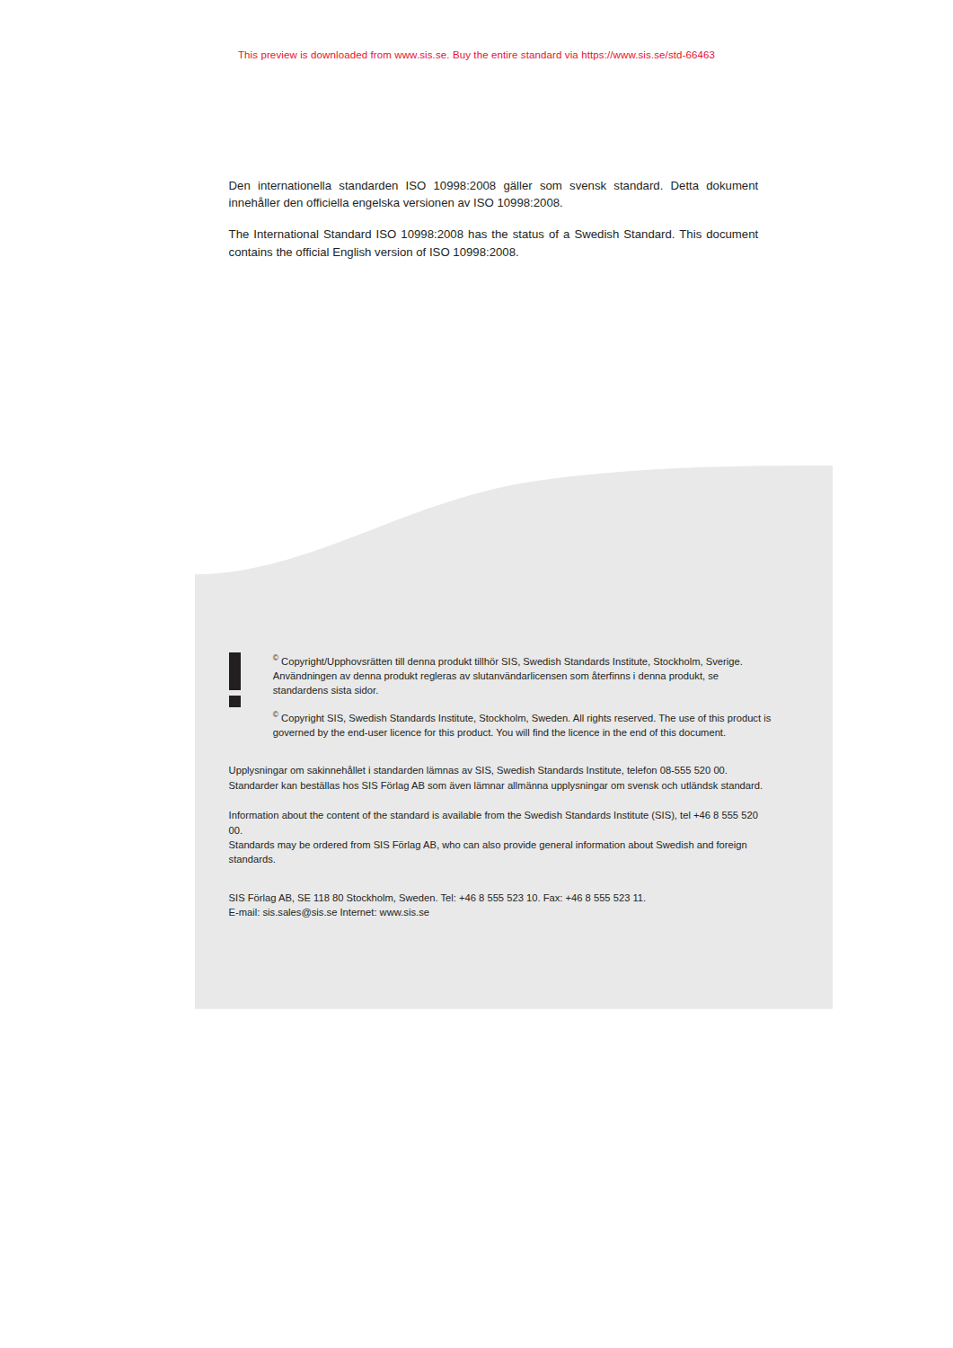This preview is downloaded from www.sis.se. Buy the entire standard via https://www.sis.se/std-66463
Den internationella standarden ISO 10998:2008 gäller som svensk standard. Detta dokument innehåller den officiella engelska versionen av ISO 10998:2008.
The International Standard ISO 10998:2008 has the status of a Swedish Standard. This document contains the official English version of ISO 10998:2008.
© Copyright/Upphovsrätten till denna produkt tillhör SIS, Swedish Standards Institute, Stockholm, Sverige. Användningen av denna produkt regleras av slutanvändarlicensen som återfinns i denna produkt, se standardens sista sidor.
© Copyright SIS, Swedish Standards Institute, Stockholm, Sweden. All rights reserved. The use of this product is governed by the end-user licence for this product. You will find the licence in the end of this document.
Upplysningar om sakinnehållet i standarden lämnas av SIS, Swedish Standards Institute, telefon 08-555 520 00.
Standarder kan beställas hos SIS Förlag AB som även lämnar allmänna upplysningar om svensk och utländsk standard.
Information about the content of the standard is available from the Swedish Standards Institute (SIS), tel +46 8 555 520 00.
Standards may be ordered from SIS Förlag AB, who can also provide general information about Swedish and foreign standards.
SIS Förlag AB, SE 118 80 Stockholm, Sweden. Tel: +46 8 555 523 10. Fax: +46 8 555 523 11.
E-mail: sis.sales@sis.se Internet: www.sis.se